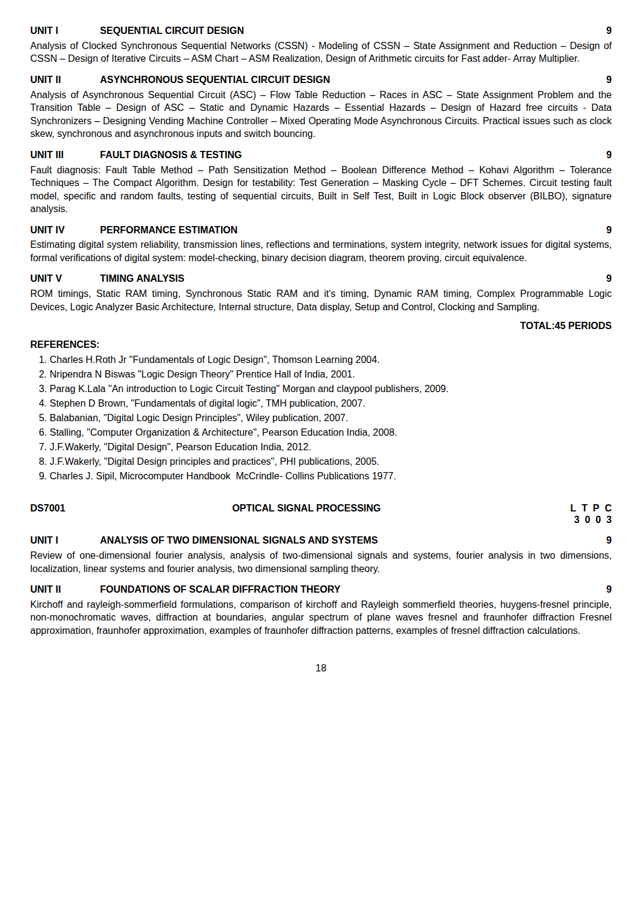| UNIT I | SEQUENTIAL CIRCUIT DESIGN | 9 |
Analysis of Clocked Synchronous Sequential Networks (CSSN) - Modeling of CSSN – State Assignment and Reduction – Design of CSSN – Design of Iterative Circuits – ASM Chart – ASM Realization, Design of Arithmetic circuits for Fast adder- Array Multiplier.
| UNIT II | ASYNCHRONOUS SEQUENTIAL CIRCUIT DESIGN | 9 |
Analysis of Asynchronous Sequential Circuit (ASC) – Flow Table Reduction – Races in ASC – State Assignment Problem and the Transition Table – Design of ASC – Static and Dynamic Hazards – Essential Hazards – Design of Hazard free circuits - Data Synchronizers – Designing Vending Machine Controller – Mixed Operating Mode Asynchronous Circuits. Practical issues such as clock skew, synchronous and asynchronous inputs and switch bouncing.
| UNIT III | FAULT DIAGNOSIS & TESTING | 9 |
Fault diagnosis: Fault Table Method – Path Sensitization Method – Boolean Difference Method – Kohavi Algorithm – Tolerance Techniques – The Compact Algorithm. Design for testability: Test Generation – Masking Cycle – DFT Schemes. Circuit testing fault model, specific and random faults, testing of sequential circuits, Built in Self Test, Built in Logic Block observer (BILBO), signature analysis.
| UNIT IV | PERFORMANCE ESTIMATION | 9 |
Estimating digital system reliability, transmission lines, reflections and terminations, system integrity, network issues for digital systems, formal verifications of digital system: model-checking, binary decision diagram, theorem proving, circuit equivalence.
| UNIT V | TIMING ANALYSIS | 9 |
ROM timings, Static RAM timing, Synchronous Static RAM and it's timing, Dynamic RAM timing, Complex Programmable Logic Devices, Logic Analyzer Basic Architecture, Internal structure, Data display, Setup and Control, Clocking and Sampling.
TOTAL:45 PERIODS
REFERENCES:
Charles H.Roth Jr "Fundamentals of Logic Design", Thomson Learning 2004.
Nripendra N Biswas "Logic Design Theory" Prentice Hall of India, 2001.
Parag K.Lala "An introduction to Logic Circuit Testing" Morgan and claypool publishers, 2009.
Stephen D Brown, "Fundamentals of digital logic", TMH publication, 2007.
Balabanian, "Digital Logic Design Principles", Wiley publication, 2007.
Stalling, "Computer Organization & Architecture", Pearson Education India, 2008.
J.F.Wakerly, "Digital Design", Pearson Education India, 2012.
J.F.Wakerly, "Digital Design principles and practices", PHI publications, 2005.
Charles J. Sipil, Microcomputer Handbook McCrindle- Collins Publications 1977.
DS7001 OPTICAL SIGNAL PROCESSING L T P C
3 0 0 3
| UNIT I | ANALYSIS OF TWO DIMENSIONAL SIGNALS AND SYSTEMS | 9 |
Review of one-dimensional fourier analysis, analysis of two-dimensional signals and systems, fourier analysis in two dimensions, localization, linear systems and fourier analysis, two dimensional sampling theory.
| UNIT II | FOUNDATIONS OF SCALAR DIFFRACTION THEORY | 9 |
Kirchoff and rayleigh-sommerfield formulations, comparison of kirchoff and Rayleigh sommerfield theories, huygens-fresnel principle, non-monochromatic waves, diffraction at boundaries, angular spectrum of plane waves fresnel and fraunhofer diffraction Fresnel approximation, fraunhofer approximation, examples of fraunhofer diffraction patterns, examples of fresnel diffraction calculations.
18